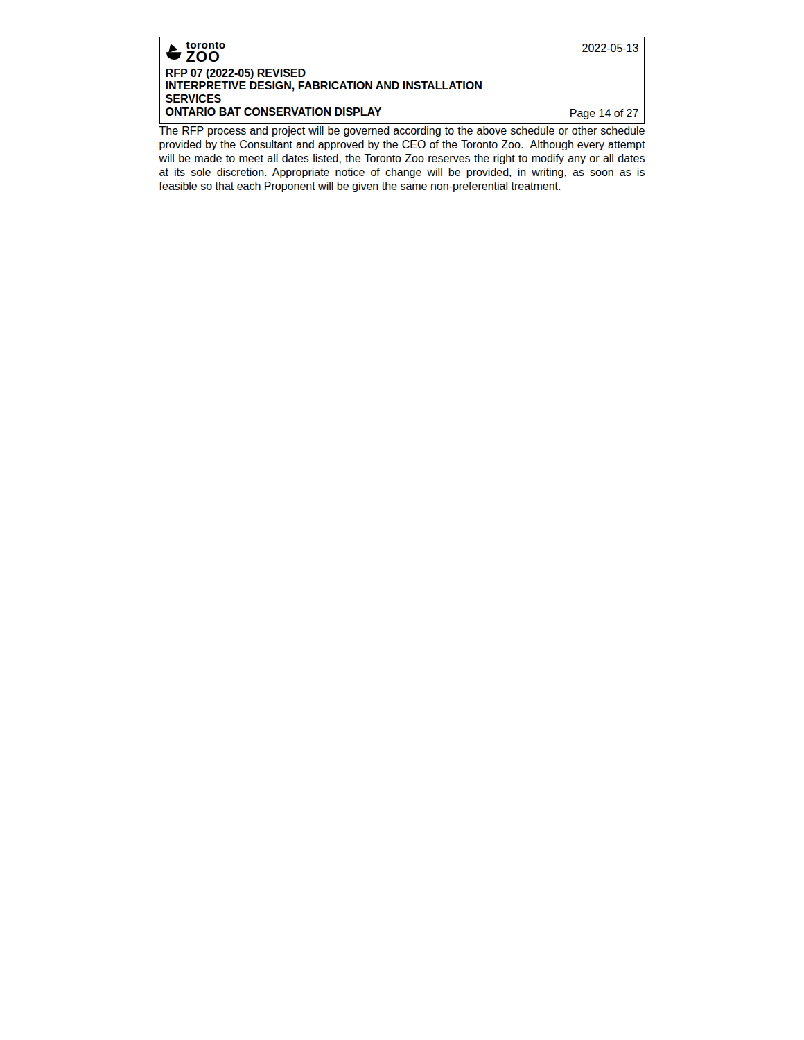toronto ZOO
RFP 07 (2022-05) REVISED
INTERPRETIVE DESIGN, FABRICATION AND INSTALLATION SERVICES
ONTARIO BAT CONSERVATION DISPLAY
2022-05-13
Page 14 of 27
The RFP process and project will be governed according to the above schedule or other schedule provided by the Consultant and approved by the CEO of the Toronto Zoo. Although every attempt will be made to meet all dates listed, the Toronto Zoo reserves the right to modify any or all dates at its sole discretion. Appropriate notice of change will be provided, in writing, as soon as is feasible so that each Proponent will be given the same non-preferential treatment.